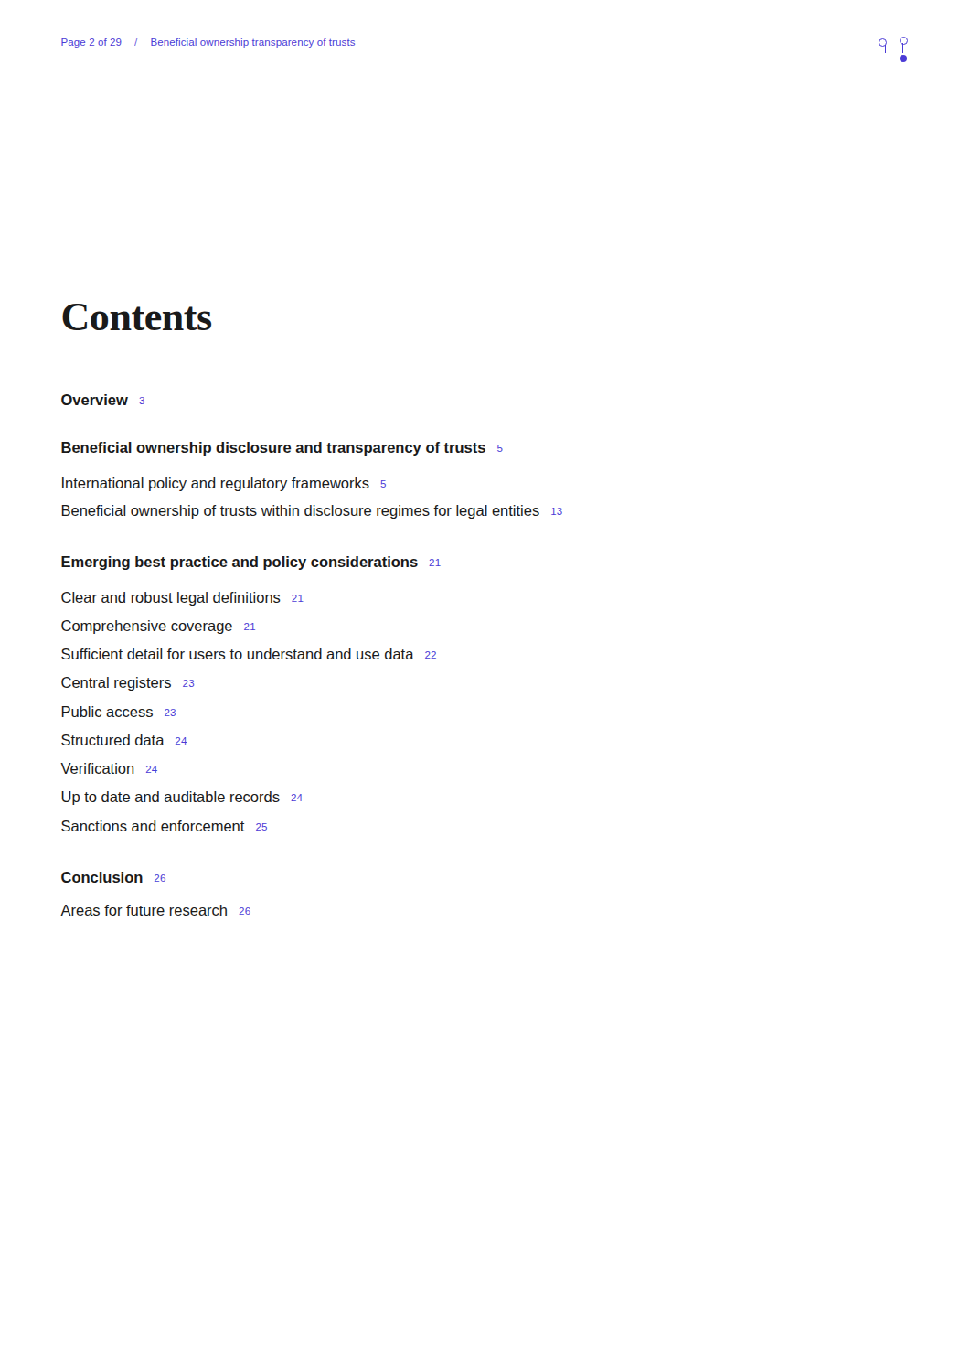Page 2 of 29 / Beneficial ownership transparency of trusts
Contents
Overview 3
Beneficial ownership disclosure and transparency of trusts 5
International policy and regulatory frameworks 5
Beneficial ownership of trusts within disclosure regimes for legal entities 13
Emerging best practice and policy considerations 21
Clear and robust legal definitions 21
Comprehensive coverage 21
Sufficient detail for users to understand and use data 22
Central registers 23
Public access 23
Structured data 24
Verification 24
Up to date and auditable records 24
Sanctions and enforcement 25
Conclusion 26
Areas for future research 26